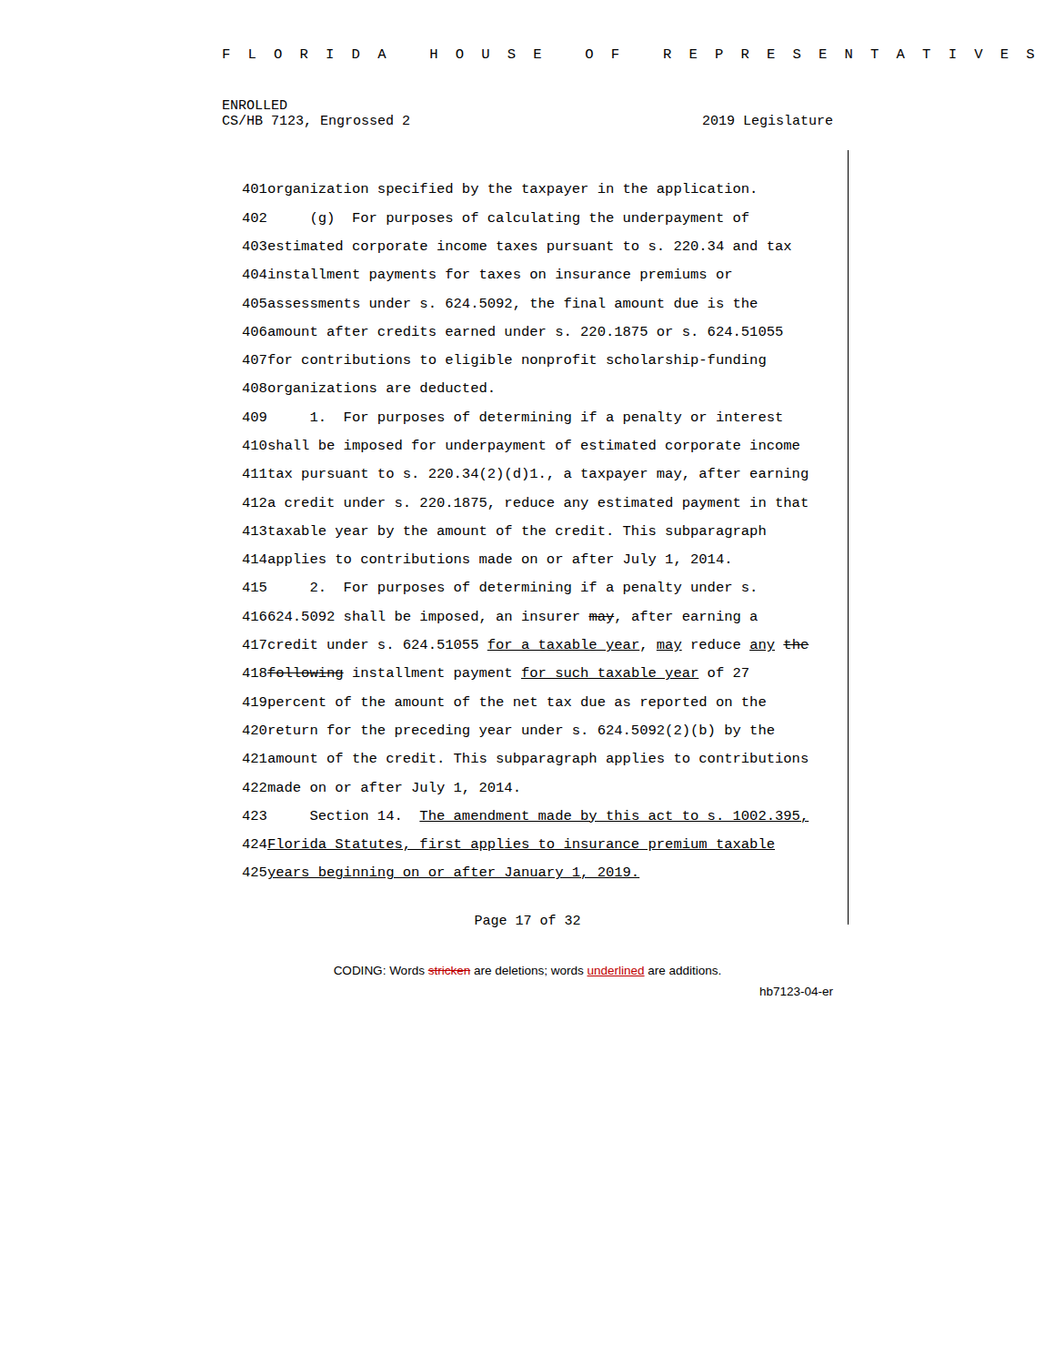F L O R I D A H O U S E O F R E P R E S E N T A T I V E S
ENROLLED
CS/HB 7123, Engrossed 2 2019 Legislature
| 401 | organization specified by the taxpayer in the application. |
| 402 | (g) For purposes of calculating the underpayment of |
| 403 | estimated corporate income taxes pursuant to s. 220.34 and tax |
| 404 | installment payments for taxes on insurance premiums or |
| 405 | assessments under s. 624.5092, the final amount due is the |
| 406 | amount after credits earned under s. 220.1875 or s. 624.51055 |
| 407 | for contributions to eligible nonprofit scholarship-funding |
| 408 | organizations are deducted. |
| 409 | 1. For purposes of determining if a penalty or interest |
| 410 | shall be imposed for underpayment of estimated corporate income |
| 411 | tax pursuant to s. 220.34(2)(d)1., a taxpayer may, after earning |
| 412 | a credit under s. 220.1875, reduce any estimated payment in that |
| 413 | taxable year by the amount of the credit. This subparagraph |
| 414 | applies to contributions made on or after July 1, 2014. |
| 415 | 2. For purposes of determining if a penalty under s. |
| 416 | 624.5092 shall be imposed, an insurer may , after earning a |
| 417 | credit under s. 624.51055 for a taxable year , may reduce any the |
| 418 | following installment payment for such taxable year of 27 |
| 419 | percent of the amount of the net tax due as reported on the |
| 420 | return for the preceding year under s. 624.5092(2)(b) by the |
| 421 | amount of the credit. This subparagraph applies to contributions |
| 422 | made on or after July 1, 2014. |
| 423 | Section 14. The amendment made by this act to s. 1002.395, |
| 424 | Florida Statutes, first applies to insurance premium taxable |
| 425 | years beginning on or after January 1, 2019. |
Page 17 of 32
CODING: Words stricken are deletions; words underlined are additions.
hb7123-04-er